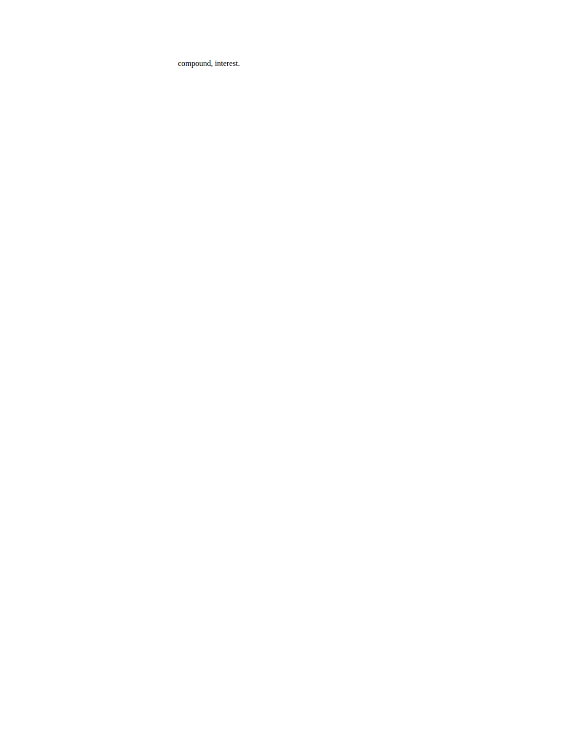compound, interest.